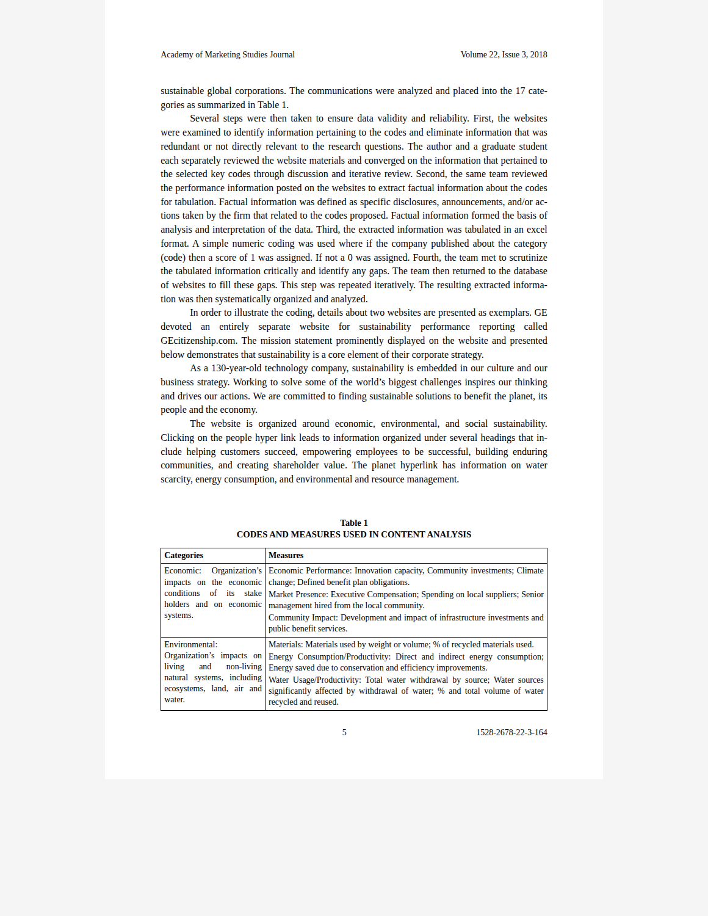Academy of Marketing Studies Journal
Volume 22, Issue 3, 2018
sustainable global corporations. The communications were analyzed and placed into the 17 categories as summarized in Table 1.
Several steps were then taken to ensure data validity and reliability. First, the websites were examined to identify information pertaining to the codes and eliminate information that was redundant or not directly relevant to the research questions. The author and a graduate student each separately reviewed the website materials and converged on the information that pertained to the selected key codes through discussion and iterative review. Second, the same team reviewed the performance information posted on the websites to extract factual information about the codes for tabulation. Factual information was defined as specific disclosures, announcements, and/or actions taken by the firm that related to the codes proposed. Factual information formed the basis of analysis and interpretation of the data. Third, the extracted information was tabulated in an excel format. A simple numeric coding was used where if the company published about the category (code) then a score of 1 was assigned. If not a 0 was assigned. Fourth, the team met to scrutinize the tabulated information critically and identify any gaps. The team then returned to the database of websites to fill these gaps. This step was repeated iteratively. The resulting extracted information was then systematically organized and analyzed.
In order to illustrate the coding, details about two websites are presented as exemplars. GE devoted an entirely separate website for sustainability performance reporting called GEcitizenship.com. The mission statement prominently displayed on the website and presented below demonstrates that sustainability is a core element of their corporate strategy.
As a 130-year-old technology company, sustainability is embedded in our culture and our business strategy. Working to solve some of the world’s biggest challenges inspires our thinking and drives our actions. We are committed to finding sustainable solutions to benefit the planet, its people and the economy.
The website is organized around economic, environmental, and social sustainability. Clicking on the people hyper link leads to information organized under several headings that include helping customers succeed, empowering employees to be successful, building enduring communities, and creating shareholder value. The planet hyperlink has information on water scarcity, energy consumption, and environmental and resource management.
Table 1 CODES AND MEASURES USED IN CONTENT ANALYSIS
| Categories | Measures |
| --- | --- |
| Economic: Organization’s impacts on the economic conditions of its stake holders and on economic systems. | Economic Performance: Innovation capacity, Community investments; Climate change; Defined benefit plan obligations. Market Presence: Executive Compensation; Spending on local suppliers; Senior management hired from the local community. Community Impact: Development and impact of infrastructure investments and public benefit services. |
| Environmental: Organization’s impacts on living and non-living natural systems, including ecosystems, land, air and water. | Materials: Materials used by weight or volume; % of recycled materials used. Energy Consumption/Productivity: Direct and indirect energy consumption; Energy saved due to conservation and efficiency improvements. Water Usage/Productivity: Total water withdrawal by source; Water sources significantly affected by withdrawal of water; % and total volume of water recycled and reused. |
5
1528-2678-22-3-164